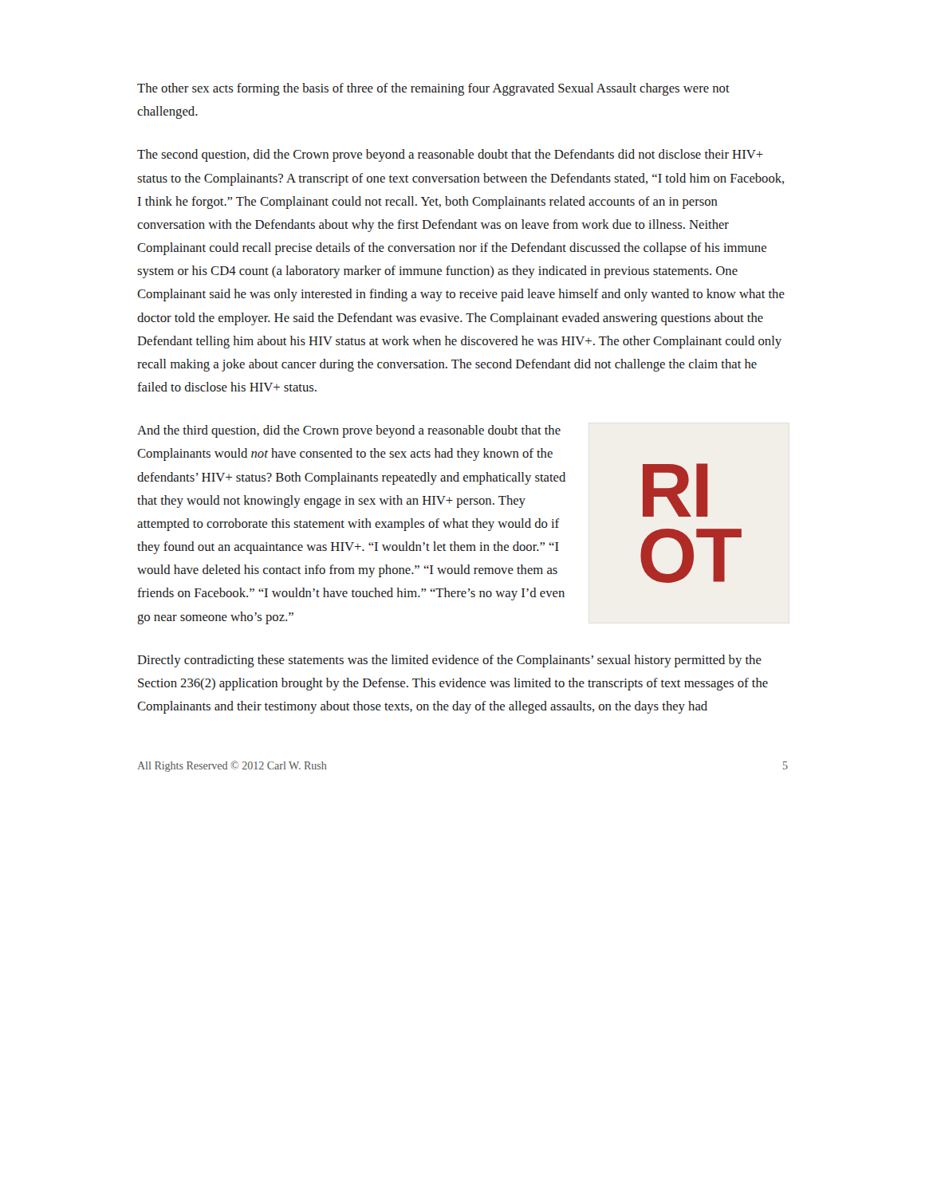The other sex acts forming the basis of three of the remaining four Aggravated Sexual Assault charges were not challenged.
The second question, did the Crown prove beyond a reasonable doubt that the Defendants did not disclose their HIV+ status to the Complainants? A transcript of one text conversation between the Defendants stated, “I told him on Facebook, I think he forgot.” The Complainant could not recall. Yet, both Complainants related accounts of an in person conversation with the Defendants about why the first Defendant was on leave from work due to illness. Neither Complainant could recall precise details of the conversation nor if the Defendant discussed the collapse of his immune system or his CD4 count (a laboratory marker of immune function) as they indicated in previous statements. One Complainant said he was only interested in finding a way to receive paid leave himself and only wanted to know what the doctor told the employer. He said the Defendant was evasive. The Complainant evaded answering questions about the Defendant telling him about his HIV status at work when he discovered he was HIV+. The other Complainant could only recall making a joke about cancer during the conversation. The second Defendant did not challenge the claim that he failed to disclose his HIV+ status.
And the third question, did the Crown prove beyond a reasonable doubt that the Complainants would not have consented to the sex acts had they known of the defendants’ HIV+ status? Both Complainants repeatedly and emphatically stated that they would not knowingly engage in sex with an HIV+ person. They attempted to corroborate this statement with examples of what they would do if they found out an acquaintance was HIV+. “I wouldn’t let them in the door.” “I would have deleted his contact info from my phone.” “I would remove them as friends on Facebook.” “I wouldn’t have touched him.” “There’s no way I’d even go near someone who’s poz.”
Directly contradicting these statements was the limited evidence of the Complainants’ sexual history permitted by the Section 236(2) application brought by the Defense. This evidence was limited to the transcripts of text messages of the Complainants and their testimony about those texts, on the day of the alleged assaults, on the days they had
All Rights Reserved © 2012 Carl W. Rush 5